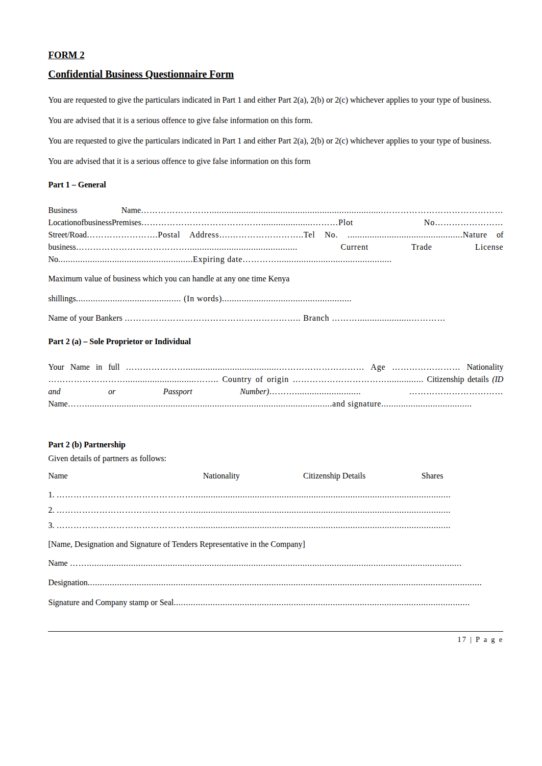FORM 2
Confidential Business Questionnaire Form
You are requested to give the particulars indicated in Part 1 and either Part 2(a), 2(b) or 2(c) whichever applies to your type of business.
You are advised that it is a serious offence to give false information on this form.
You are requested to give the particulars indicated in Part 1 and either Part 2(a), 2(b) or 2(c) whichever applies to your type of business.
You are advised that it is a serious offence to give false information on this form
Part 1 – General
Business Name…………………….......................................................................…………………………………… LocationofbusinessPremises…………………………………….....................………Plot No…………………… Street/Road…………………….Postal Address….……………………..Tel No. ...............................................Nature of business…………………………………............................................. Current Trade License No.......................................................Expiring date…………...............................................
Maximum value of business which you can handle at any one time Kenya
shillings........................................... (In words).....................................................
Name of your Bankers …………………………………………………….. Branch ………......................…………
Part 2 (a) – Sole Proprietor or Individual
Your Name in full …………………......................................………………………… Age …………………… Nationality ……………………….............................…….. Country of origin ……………………………............... Citizenship details (ID and or Passport Number)………........................... …………………………… Name…….....................................................................................................and signature.....................................
Part 2 (b) Partnership
Given details of partners as follows:
| Name | Nationality | Citizenship Details | Shares |
| --- | --- | --- | --- |
1. ………………………………………….........................................................................................................
2. ………………………………………….........................................................................................................
3. ………………………………………….........................................................................................................
[Name, Designation and Signature of Tenders Representative in the Company]
Name …….........................................................................................................................................................
Designation.................................................................................................................................................................
Signature and Company stamp or Seal.........................................................................................................................
17 | P a g e